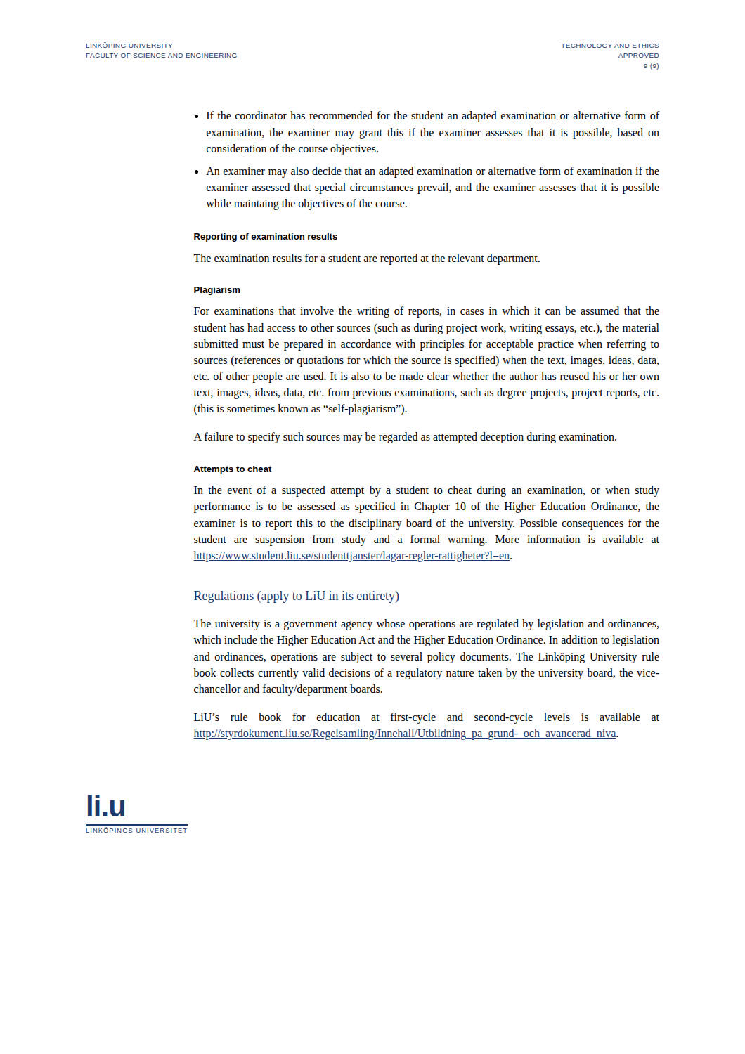LINKÖPING UNIVERSITY
FACULTY OF SCIENCE AND ENGINEERING
TECHNOLOGY AND ETHICS
APPROVED
9 (9)
If the coordinator has recommended for the student an adapted examination or alternative form of examination, the examiner may grant this if the examiner assesses that it is possible, based on consideration of the course objectives.
An examiner may also decide that an adapted examination or alternative form of examination if the examiner assessed that special circumstances prevail, and the examiner assesses that it is possible while maintaing the objectives of the course.
Reporting of examination results
The examination results for a student are reported at the relevant department.
Plagiarism
For examinations that involve the writing of reports, in cases in which it can be assumed that the student has had access to other sources (such as during project work, writing essays, etc.), the material submitted must be prepared in accordance with principles for acceptable practice when referring to sources (references or quotations for which the source is specified) when the text, images, ideas, data, etc. of other people are used. It is also to be made clear whether the author has reused his or her own text, images, ideas, data, etc. from previous examinations, such as degree projects, project reports, etc. (this is sometimes known as “self-plagiarism”).
A failure to specify such sources may be regarded as attempted deception during examination.
Attempts to cheat
In the event of a suspected attempt by a student to cheat during an examination, or when study performance is to be assessed as specified in Chapter 10 of the Higher Education Ordinance, the examiner is to report this to the disciplinary board of the university. Possible consequences for the student are suspension from study and a formal warning. More information is available at https://www.student.liu.se/studenttjanster/lagar-regler-rattigheter?l=en.
Regulations (apply to LiU in its entirety)
The university is a government agency whose operations are regulated by legislation and ordinances, which include the Higher Education Act and the Higher Education Ordinance. In addition to legislation and ordinances, operations are subject to several policy documents. The Linköping University rule book collects currently valid decisions of a regulatory nature taken by the university board, the vice-chancellor and faculty/department boards.
LiU’s rule book for education at first-cycle and second-cycle levels is available at http://styrdokument.liu.se/Regelsamling/Innehall/Utbildning_pa_grund-_och_avancerad_niva.
li. u
LINKÖPINGS UNIVERSITET